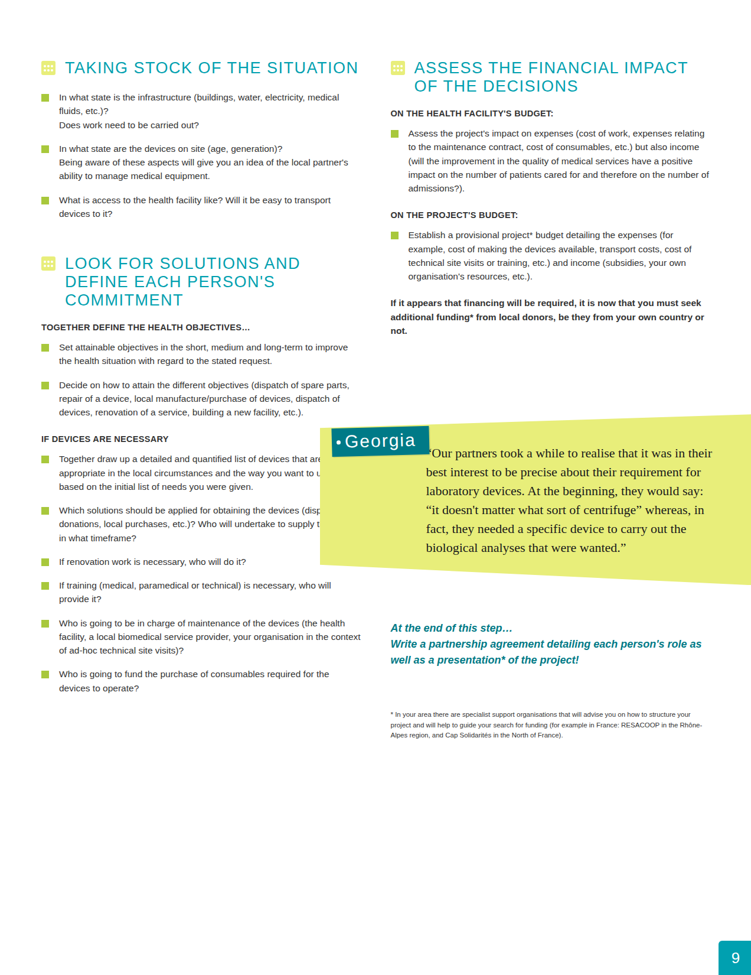Taking stock of the situation
In what state is the infrastructure (buildings, water, electricity, medical fluids, etc.)?
Does work need to be carried out?
In what state are the devices on site (age, generation)?
Being aware of these aspects will give you an idea of the local partner's ability to manage medical equipment.
What is access to the health facility like? Will it be easy to transport devices to it?
Look for solutions and define each person's commitment
Together define the health objectives…
Set attainable objectives in the short, medium and long-term to improve the health situation with regard to the stated request.
Decide on how to attain the different objectives (dispatch of spare parts, repair of a device, local manufacture/purchase of devices, dispatch of devices, renovation of a service, building a new facility, etc.).
If devices are necessary
Together draw up a detailed and quantified list of devices that are appropriate in the local circumstances and the way you want to use them based on the initial list of needs you were given.
Which solutions should be applied for obtaining the devices (dispatch of donations, local purchases, etc.)? Who will undertake to supply them and in what timeframe?
If renovation work is necessary, who will do it?
If training (medical, paramedical or technical) is necessary, who will provide it?
Who is going to be in charge of maintenance of the devices (the health facility, a local biomedical service provider, your organisation in the context of ad-hoc technical site visits)?
Who is going to fund the purchase of consumables required for the devices to operate?
Assess the financial impact of the decisions
On the health facility's budget:
Assess the project's impact on expenses (cost of work, expenses relating to the maintenance contract, cost of consumables, etc.) but also income (will the improvement in the quality of medical services have a positive impact on the number of patients cared for and therefore on the number of admissions?).
On the project's budget:
Establish a provisional project* budget detailing the expenses (for example, cost of making the devices available, transport costs, cost of technical site visits or training, etc.) and income (subsidies, your own organisation's resources, etc.).
If it appears that financing will be required, it is now that you must seek additional funding* from local donors, be they from your own country or not.
Georgia
“Our partners took a while to realise that it was in their best interest to be precise about their requirement for laboratory devices. At the beginning, they would say: “it doesn't matter what sort of centrifuge” whereas, in fact, they needed a specific device to carry out the biological analyses that were wanted.”
At the end of this step…
Write a partnership agreement detailing each person's role as well as a presentation* of the project!
* In your area there are specialist support organisations that will advise you on how to structure your project and will help to guide your search for funding (for example in France: RESACOOP in the Rhône-Alpes region, and Cap Solidarités in the North of France).
9